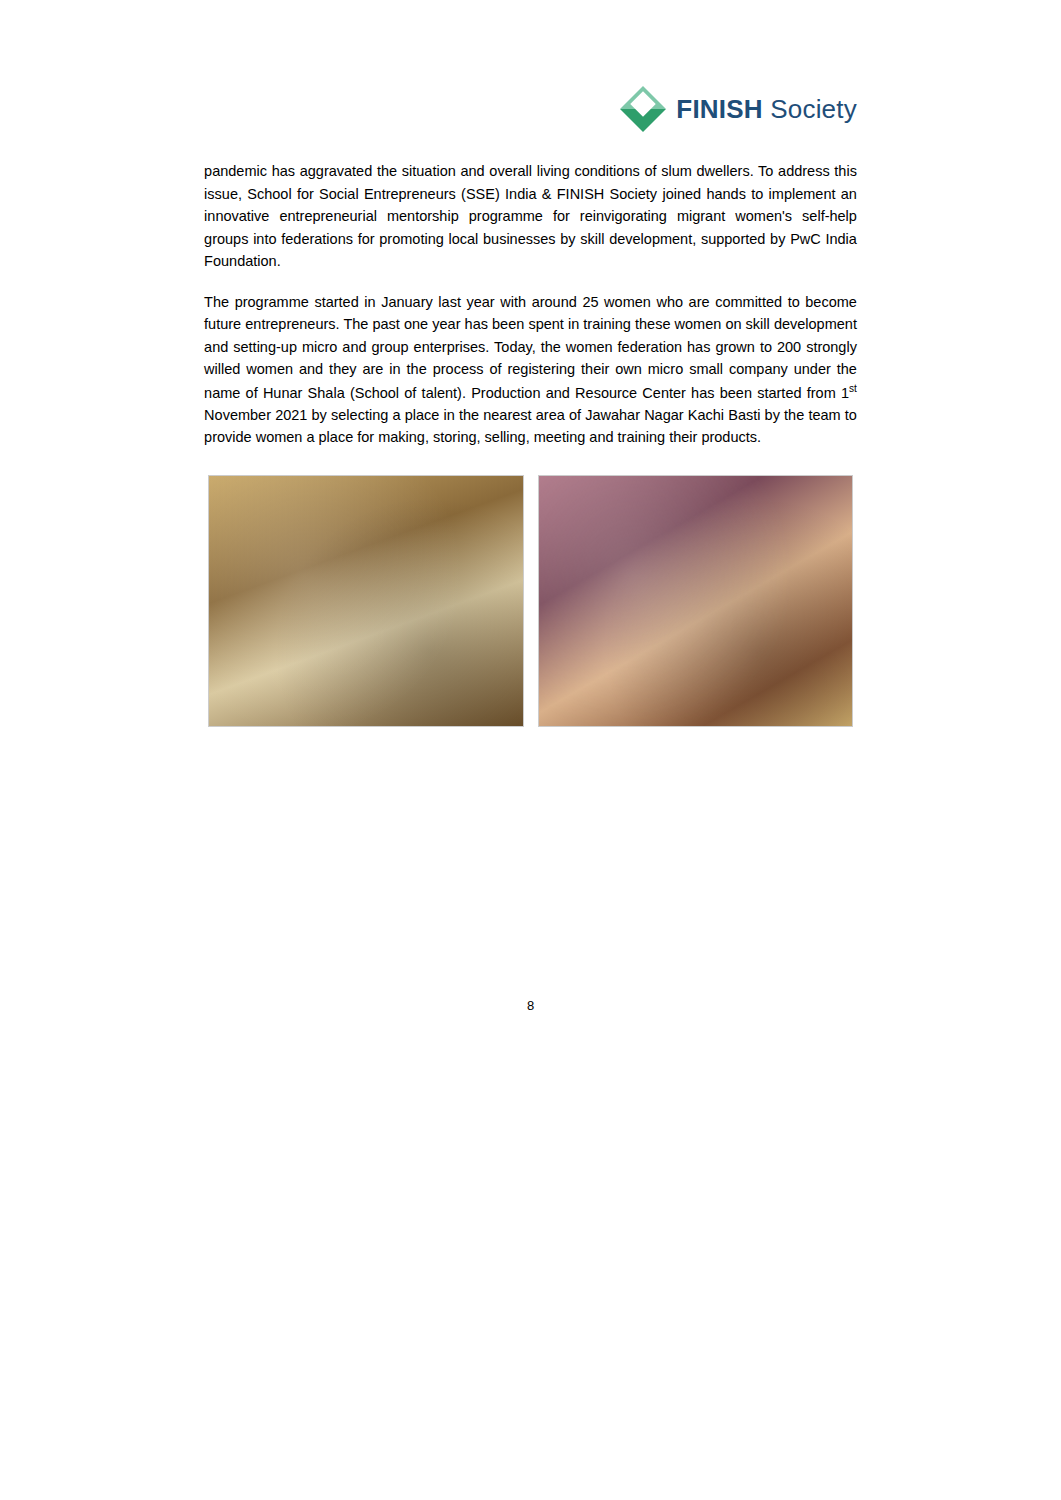FINISH Society
pandemic has aggravated the situation and overall living conditions of slum dwellers. To address this issue, School for Social Entrepreneurs (SSE) India & FINISH Society joined hands to implement an innovative entrepreneurial mentorship programme for reinvigorating migrant women's self-help groups into federations for promoting local businesses by skill development, supported by PwC India Foundation.
The programme started in January last year with around 25 women who are committed to become future entrepreneurs. The past one year has been spent in training these women on skill development and setting-up micro and group enterprises. Today, the women federation has grown to 200 strongly willed women and they are in the process of registering their own micro small company under the name of Hunar Shala (School of talent). Production and Resource Center has been started from 1st November 2021 by selecting a place in the nearest area of Jawahar Nagar Kachi Basti by the team to provide women a place for making, storing, selling, meeting and training their products.
8